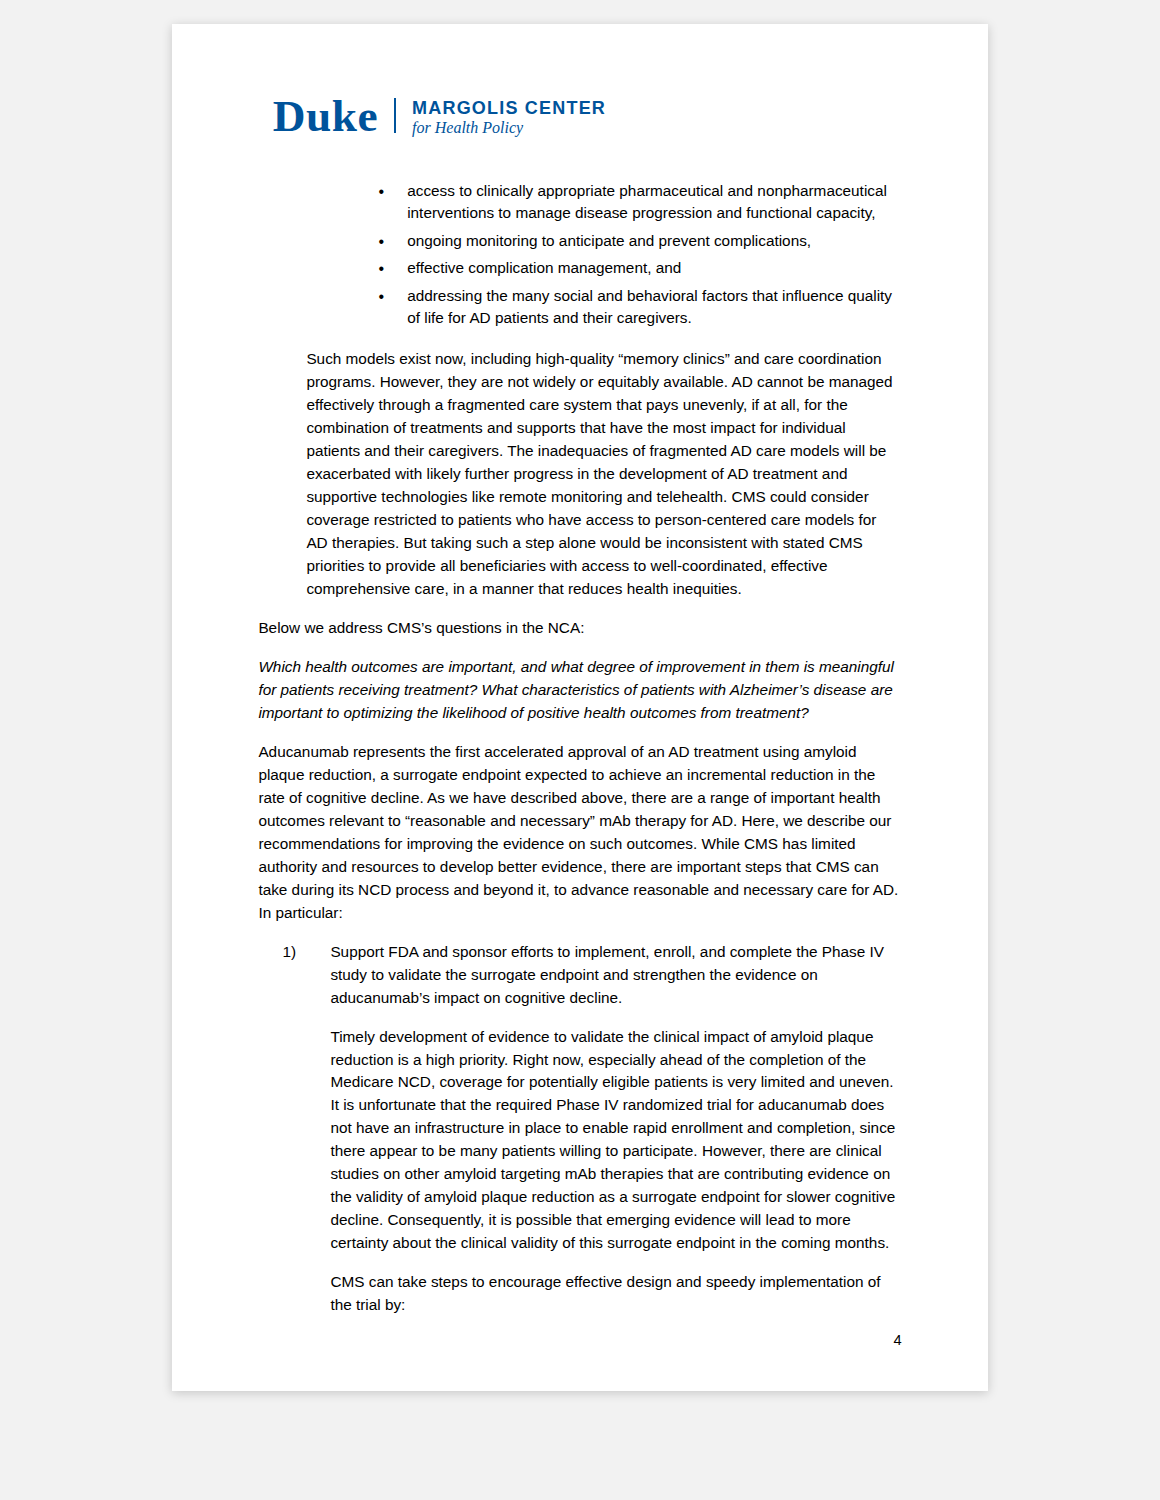Duke
Margolis Center
for Health Policy
access to clinically appropriate pharmaceutical and nonpharmaceutical interventions to manage disease progression and functional capacity,
ongoing monitoring to anticipate and prevent complications,
effective complication management, and
addressing the many social and behavioral factors that influence quality of life for AD patients and their caregivers.
Such models exist now, including high-quality “memory clinics” and care coordination programs. However, they are not widely or equitably available. AD cannot be managed effectively through a fragmented care system that pays unevenly, if at all, for the combination of treatments and supports that have the most impact for individual patients and their caregivers. The inadequacies of fragmented AD care models will be exacerbated with likely further progress in the development of AD treatment and supportive technologies like remote monitoring and telehealth. CMS could consider coverage restricted to patients who have access to person-centered care models for AD therapies. But taking such a step alone would be inconsistent with stated CMS priorities to provide all beneficiaries with access to well-coordinated, effective comprehensive care, in a manner that reduces health inequities.
Below we address CMS’s questions in the NCA:
Which health outcomes are important, and what degree of improvement in them is meaningful for patients receiving treatment? What characteristics of patients with Alzheimer’s disease are important to optimizing the likelihood of positive health outcomes from treatment?
Aducanumab represents the first accelerated approval of an AD treatment using amyloid plaque reduction, a surrogate endpoint expected to achieve an incremental reduction in the rate of cognitive decline. As we have described above, there are a range of important health outcomes relevant to “reasonable and necessary” mAb therapy for AD. Here, we describe our recommendations for improving the evidence on such outcomes. While CMS has limited authority and resources to develop better evidence, there are important steps that CMS can take during its NCD process and beyond it, to advance reasonable and necessary care for AD. In particular:
Support FDA and sponsor efforts to implement, enroll, and complete the Phase IV study to validate the surrogate endpoint and strengthen the evidence on aducanumab’s impact on cognitive decline.
Timely development of evidence to validate the clinical impact of amyloid plaque reduction is a high priority. Right now, especially ahead of the completion of the Medicare NCD, coverage for potentially eligible patients is very limited and uneven. It is unfortunate that the required Phase IV randomized trial for aducanumab does not have an infrastructure in place to enable rapid enrollment and completion, since there appear to be many patients willing to participate. However, there are clinical studies on other amyloid targeting mAb therapies that are contributing evidence on the validity of amyloid plaque reduction as a surrogate endpoint for slower cognitive decline. Consequently, it is possible that emerging evidence will lead to more certainty about the clinical validity of this surrogate endpoint in the coming months.
CMS can take steps to encourage effective design and speedy implementation of the trial by:
4